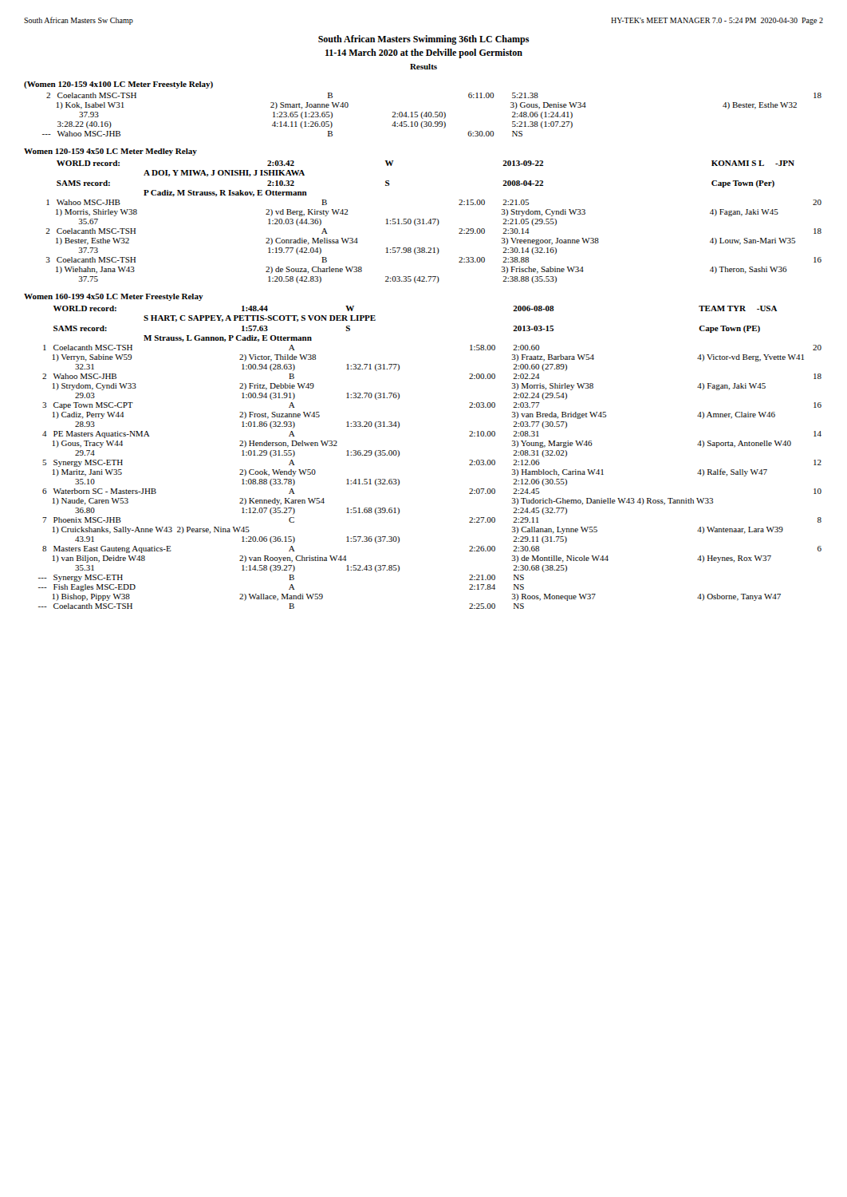South African Masters Sw Champ
HY-TEK's MEET MANAGER 7.0 - 5:24 PM 2020-04-30 Page 2
South African Masters Swimming 36th LC Champs
11-14 March 2020 at the Delville pool Germiston
Results
(Women 120-159 4x100 LC Meter Freestyle Relay)
| 2 | Coelacanth MSC-TSH | B | 6:11.00 | 5:21.38 | 18 |
| | 1) Kok, Isabel W31 | 2) Smart, Joanne W40 | 3) Gous, Denise W34 | 4) Bester, Esthe W32 |
| | 37.93 | 1:23.65 (1:23.65) | 2:04.15 (40.50) | 2:48.06 (1:24.41) | |
| | 3:28.22 (40.16) | 4:14.11 (1:26.05) | 4:45.10 (30.99) | 5:21.38 (1:07.27) | |
| --- | Wahoo MSC-JHB | B | 6:30.00 | NS | |
Women 120-159 4x50 LC Meter Medley Relay
| | WORLD record: | 2:03.42 | W | 2013-09-22 | KONAMI S L -JPN |
| A DOI, Y MIWA, J ONISHI, J ISHIKAWA |
| | SAMS record: | 2:10.32 | S | 2008-04-22 | Cape Town (Per) |
| P Cadiz, M Strauss, R Isakov, E Ottermann |
| 1 | Wahoo MSC-JHB | B | 2:15.00 | 2:21.05 | 20 |
| | 1) Morris, Shirley W38 | 2) vd Berg, Kirsty W42 | 3) Strydom, Cyndi W33 | 4) Fagan, Jaki W45 |
| | 35.67 | 1:20.03 (44.36) | 1:51.50 (31.47) | 2:21.05 (29.55) | |
| 2 | Coelacanth MSC-TSH | A | 2:29.00 | 2:30.14 | 18 |
| | 1) Bester, Esthe W32 | 2) Conradie, Melissa W34 | 3) Vreenegoor, Joanne W38 | 4) Louw, San-Mari W35 |
| | 37.73 | 1:19.77 (42.04) | 1:57.98 (38.21) | 2:30.14 (32.16) | |
| 3 | Coelacanth MSC-TSH | B | 2:33.00 | 2:38.88 | 16 |
| | 1) Wiehahn, Jana W43 | 2) de Souza, Charlene W38 | 3) Frische, Sabine W34 | 4) Theron, Sashi W36 |
| | 37.75 | 1:20.58 (42.83) | 2:03.35 (42.77) | 2:38.88 (35.53) | |
Women 160-199 4x50 LC Meter Freestyle Relay
| | WORLD record: | 1:48.44 | W | 2006-08-08 | TEAM TYR -USA |
| S HART, C SAPPEY, A PETTIS-SCOTT, S VON DER LIPPE |
| | SAMS record: | 1:57.63 | S | 2013-03-15 | Cape Town (PE) |
| M Strauss, L Gannon, P Cadiz, E Ottermann |
| 1 | Coelacanth MSC-TSH | A | 1:58.00 | 2:00.60 | 20 |
| | 1) Verryn, Sabine W59 | 2) Victor, Thilde W38 | 3) Fraatz, Barbara W54 | 4) Victor-vd Berg, Yvette W41 |
| | 32.31 | 1:00.94 (28.63) | 1:32.71 (31.77) | 2:00.60 (27.89) | |
| 2 | Wahoo MSC-JHB | B | 2:00.00 | 2:02.24 | 18 |
| | 1) Strydom, Cyndi W33 | 2) Fritz, Debbie W49 | 3) Morris, Shirley W38 | 4) Fagan, Jaki W45 |
| | 29.03 | 1:00.94 (31.91) | 1:32.70 (31.76) | 2:02.24 (29.54) | |
| 3 | Cape Town MSC-CPT | A | 2:03.00 | 2:03.77 | 16 |
| | 1) Cadiz, Perry W44 | 2) Frost, Suzanne W45 | 3) van Breda, Bridget W45 | 4) Amner, Claire W46 |
| | 28.93 | 1:01.86 (32.93) | 1:33.20 (31.34) | 2:03.77 (30.57) | |
| 4 | PE Masters Aquatics-NMA | A | 2:10.00 | 2:08.31 | 14 |
| | 1) Gous, Tracy W44 | 2) Henderson, Delwen W32 | 3) Young, Margie W46 | 4) Saporta, Antonelle W40 |
| | 29.74 | 1:01.29 (31.55) | 1:36.29 (35.00) | 2:08.31 (32.02) | |
| 5 | Synergy MSC-ETH | A | 2:03.00 | 2:12.06 | 12 |
| | 1) Maritz, Jani W35 | 2) Cook, Wendy W50 | 3) Hambloch, Carina W41 | 4) Ralfe, Sally W47 |
| | 35.10 | 1:08.88 (33.78) | 1:41.51 (32.63) | 2:12.06 (30.55) | |
| 6 | Waterborn SC - Masters-JHB | A | 2:07.00 | 2:24.45 | 10 |
| | 1) Naude, Caren W53 | 2) Kennedy, Karen W54 | 3) Tudorich-Ghemo, Danielle W43 4) Ross, Tannith W33 |
| | 36.80 | 1:12.07 (35.27) | 1:51.68 (39.61) | 2:24.45 (32.77) | |
| 7 | Phoenix MSC-JHB | C | 2:27.00 | 2:29.11 | 8 |
| | 1) Cruickshanks, Sally-Anne W43 2) Pearse, Nina W45 | | 3) Callanan, Lynne W55 | 4) Wantenaar, Lara W39 |
| | 43.91 | 1:20.06 (36.15) | 1:57.36 (37.30) | 2:29.11 (31.75) | |
| 8 | Masters East Gauteng Aquatics-E | A | 2:26.00 | 2:30.68 | 6 |
| | 1) van Biljon, Deidre W48 | 2) van Rooyen, Christina W44 | 3) de Montille, Nicole W44 | 4) Heynes, Rox W37 |
| | 35.31 | 1:14.58 (39.27) | 1:52.43 (37.85) | 2:30.68 (38.25) | |
| --- | Synergy MSC-ETH | B | 2:21.00 | NS | |
| --- | Fish Eagles MSC-EDD | A | 2:17.84 | NS | |
| | 1) Bishop, Pippy W38 | 2) Wallace, Mandi W59 | 3) Roos, Moneque W37 | 4) Osborne, Tanya W47 |
| --- | Coelacanth MSC-TSH | B | 2:25.00 | NS | |